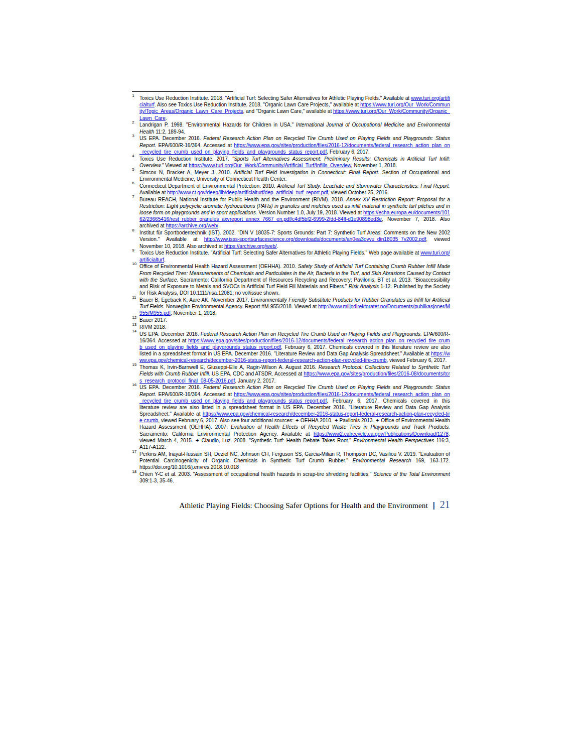Toxics Use Reduction Institute. 2018. "Artificial Turf: Selecting Safer Alternatives for Athletic Playing Fields." Available at www.turi.org/artificialturf. Also see Toxics Use Reduction Institute. 2018. "Organic Lawn Care Projects," available at https://www.turi.org/Our_Work/Community/Topic_Areas/Organic_Lawn_Care_Projects, and "Organic Lawn Care," available at https://www.turi.org/Our_Work/Community/Organic_Lawn_Care.
Landrigan P. 1998. "Environmental Hazards for Children in USA." International Journal of Occupational Medicine and Environmental Health 11:2, 189-94.
US EPA. December 2016. Federal Research Action Plan on Recycled Tire Crumb Used on Playing Fields and Playgrounds: Status Report. EPA/600/R-16/364. Accessed at https://www.epa.gov/sites/production/files/2016-12/documents/federal_research_action_plan_on_recycled_tire_crumb_used_on_playing_fields_and_playgrounds_status_report.pdf, February 6, 2017.
Toxics Use Reduction Institute. 2017. "Sports Turf Alternatives Assessment: Preliminary Results: Chemicals in Artificial Turf Infill: Overview." Viewed at https://www.turi.org/Our_Work/Community/Artificial_Turf/Infills_Overview, November 1, 2018.
Simcox N, Bracker A, Meyer J. 2010. Artificial Turf Field Investigation in Connecticut: Final Report. Section of Occupational and Environmental Medicine, University of Connecticut Health Center.
Connecticut Department of Environmental Protection. 2010. Artificial Turf Study: Leachate and Stormwater Characteristics: Final Report. Available at http://www.ct.gov/deep/lib/deep/artificialturf/dep_artificial_turf_report.pdf, viewed October 25, 2016.
Bureau REACH, National Institute for Public Health and the Environment (RIVM). 2018. Annex XV Restriction Report: Proposal for a Restriction: Eight polycyclic aromatic hydrocarbons (PAHs) in granules and mulches used as infill material in synthetic turf pitches and in loose form on playgrounds and in sport applications. Version Number 1.0, July 19, 2018. Viewed at https://echa.europa.eu/documents/10162/23665416/rest_rubber_granules_axvreport_annex_7667_en.pdf/c4df5bf2-6999-2fdd-84ff-d1e90898ed3e, November 7, 2018. Also archived at https://archive.org/web/.
Institut für Sportbodentechnik (IST). 2002. "DIN V 18035-7: Sports Grounds: Part 7: Synthetic Turf Areas: Comments on the New 2002 Version." Available at http://www.isss-sportsurfacescience.org/downloads/documents/an0ea3ovvu_din18035_7v2002.pdf, viewed November 10, 2018. Also archived at https://archive.org/web/.
Toxics Use Reduction Institute. "Artificial Turf: Selecting Safer Alternatives for Athletic Playing Fields." Web page available at www.turi.org/artificialturf.
Office of Environmental Health Hazard Assessment (OEHHA). 2010. Safety Study of Artificial Turf Containing Crumb Rubber Infill Made From Recycled Tires: Measurements of Chemicals and Particulates in the Air, Bacteria in the Turf, and Skin Abrasions Caused by Contact with the Surface. Sacramento: California Department of Resources Recycling and Recovery; Pavilonis, BT et al. 2013. "Bioaccessibility and Risk of Exposure to Metals and SVOCs in Artificial Turf Field Fill Materials and Fibers." Risk Analysis 1-12. Published by the Society for Risk Analysis, DOI 10.1111/risa.12081; no vol/issue shown.
Bauer B, Egebaek K, Aare AK. November 2017. Environmentally Friendly Substitute Products for Rubber Granulates as Infill for Artificial Turf Fields. Norwegian Environmental Agency. Report #M-955/2018. Viewed at http://www.miljodirektoratet.no/Documents/publikasjoner/M955/M955.pdf, November 1, 2018.
Bauer 2017.
RIVM 2018.
US EPA. December 2016. Federal Research Action Plan on Recycled Tire Crumb Used on Playing Fields and Playgrounds. EPA/600/R-16/364. Accessed at https://www.epa.gov/sites/production/files/2016-12/documents/federal_research_action_plan_on_recycled_tire_crumb_used_on_playing_fields_and_playgrounds_status_report.pdf, February 6, 2017. Chemicals covered in this literature review are also listed in a spreadsheet format in US EPA. December 2016. "Literature Review and Data Gap Analysis Spreadsheet." Available at https://www.epa.gov/chemical-research/december-2016-status-report-federal-research-action-plan-recycled-tire-crumb, viewed February 6, 2017.
Thomas K, Irvin-Barnwell E, Giuseppi-Elie A, Ragin-Wilson A. August 2016. Research Protocol: Collections Related to Synthetic Turf Fields with Crumb Rubber Infill. US EPA, CDC and ATSDR. Accessed at https://www.epa.gov/sites/production/files/2016-08/documents/tcrs_research_protocol_final_08-05-2016.pdf, January 2, 2017.
US EPA. December 2016. Federal Research Action Plan on Recycled Tire Crumb Used on Playing Fields and Playgrounds: Status Report. EPA/600/R-16/364. Accessed at https://www.epa.gov/sites/production/files/2016-12/documents/federal_research_action_plan_on_recycled_tire_crumb_used_on_playing_fields_and_playgrounds_status_report.pdf, February 6, 2017. Chemicals covered in this literature review are also listed in a spreadsheet format in US EPA. December 2016. "Literature Review and Data Gap Analysis Spreadsheet." Available at https://www.epa.gov/chemical-research/december-2016-status-report-federal-research-action-plan-recycled-tire-crumb, viewed February 6, 2017. Also see four additional sources: ✦ OEHHA 2010. ✦ Pavilonis 2013. ✦ Office of Environmental Health Hazard Assessment (OEHHA). 2007. Evaluation of Health Effects of Recycled Waste Tires in Playgrounds and Track Products. Sacramento: California Environmental Protection Agency. Available at https://www2.calrecycle.ca.gov/Publications/Download/1278, viewed March 4, 2015. ✦ Claudio, Luz. 2008. "Synthetic Turf: Health Debate Takes Root." Environmental Health Perspectives 116:3, A117-A122.
Perkins AM, Inayat-Hussain SH, Deziel NC, Johnson CH, Ferguson SS, Garcia-Milian R, Thompson DC, Vasiliou V. 2019. "Evaluation of Potential Carcinogenicity of Organic Chemicals in Synthetic Turf Crumb Rubber." Environmental Research 169, 163-172. https://doi.org/10.1016/j.envres.2018.10.018
Chien Y-C et al. 2003. "Assessment of occupational health hazards in scrap-tire shredding facilities." Science of the Total Environment 309:1-3, 35-46.
Athletic Playing Fields: Choosing Safer Options for Health and the Environment | 21